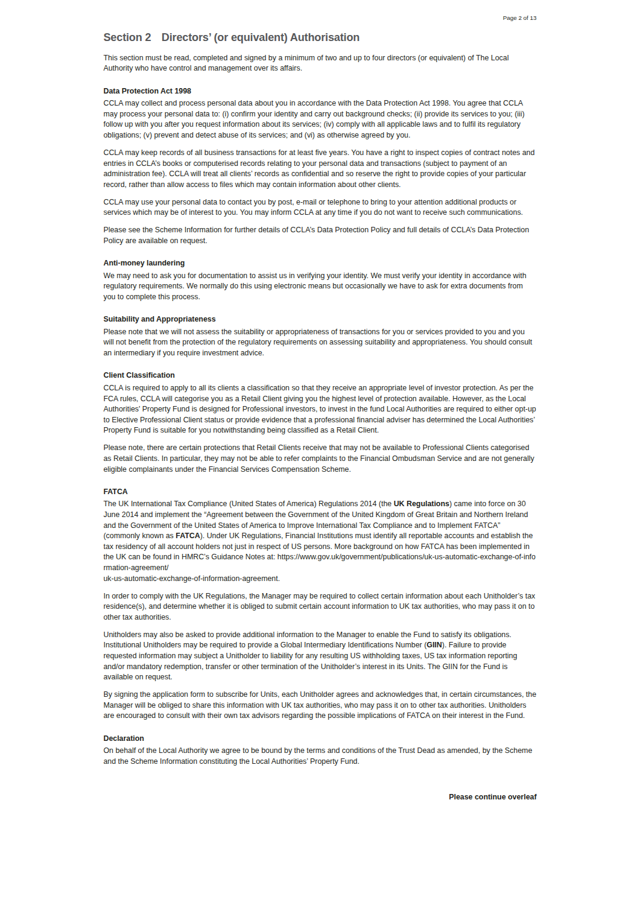Page 2 of 13
Section 2 Directors’ (or equivalent) Authorisation
This section must be read, completed and signed by a minimum of two and up to four directors (or equivalent) of The Local Authority who have control and management over its affairs.
Data Protection Act 1998
CCLA may collect and process personal data about you in accordance with the Data Protection Act 1998. You agree that CCLA may process your personal data to: (i) confirm your identity and carry out background checks; (ii) provide its services to you; (iii) follow up with you after you request information about its services; (iv) comply with all applicable laws and to fulfil its regulatory obligations; (v) prevent and detect abuse of its services; and (vi) as otherwise agreed by you.
CCLA may keep records of all business transactions for at least five years. You have a right to inspect copies of contract notes and entries in CCLA’s books or computerised records relating to your personal data and transactions (subject to payment of an administration fee). CCLA will treat all clients’ records as confidential and so reserve the right to provide copies of your particular record, rather than allow access to files which may contain information about other clients.
CCLA may use your personal data to contact you by post, e-mail or telephone to bring to your attention additional products or services which may be of interest to you. You may inform CCLA at any time if you do not want to receive such communications.
Please see the Scheme Information for further details of CCLA’s Data Protection Policy and full details of CCLA’s Data Protection Policy are available on request.
Anti-money laundering
We may need to ask you for documentation to assist us in verifying your identity. We must verify your identity in accordance with regulatory requirements. We normally do this using electronic means but occasionally we have to ask for extra documents from you to complete this process.
Suitability and Appropriateness
Please note that we will not assess the suitability or appropriateness of transactions for you or services provided to you and you will not benefit from the protection of the regulatory requirements on assessing suitability and appropriateness. You should consult an intermediary if you require investment advice.
Client Classification
CCLA is required to apply to all its clients a classification so that they receive an appropriate level of investor protection. As per the FCA rules, CCLA will categorise you as a Retail Client giving you the highest level of protection available. However, as the Local Authorities' Property Fund is designed for Professional investors, to invest in the fund Local Authorities are required to either opt-up to Elective Professional Client status or provide evidence that a professional financial adviser has determined the Local Authorities’ Property Fund is suitable for you notwithstanding being classified as a Retail Client.
Please note, there are certain protections that Retail Clients receive that may not be available to Professional Clients categorised as Retail Clients. In particular, they may not be able to refer complaints to the Financial Ombudsman Service and are not generally eligible complainants under the Financial Services Compensation Scheme.
FATCA
The UK International Tax Compliance (United States of America) Regulations 2014 (the UK Regulations) came into force on 30 June 2014 and implement the “Agreement between the Government of the United Kingdom of Great Britain and Northern Ireland and the Government of the United States of America to Improve International Tax Compliance and to Implement FATCA” (commonly known as FATCA). Under UK Regulations, Financial Institutions must identify all reportable accounts and establish the tax residency of all account holders not just in respect of US persons. More background on how FATCA has been implemented in the UK can be found in HMRC’s Guidance Notes at: https://www.gov.uk/government/publications/uk-us-automatic-exchange-of-information-agreement/
uk-us-automatic-exchange-of-information-agreement.
In order to comply with the UK Regulations, the Manager may be required to collect certain information about each Unitholder’s tax residence(s), and determine whether it is obliged to submit certain account information to UK tax authorities, who may pass it on to other tax authorities.
Unitholders may also be asked to provide additional information to the Manager to enable the Fund to satisfy its obligations. Institutional Unitholders may be required to provide a Global Intermediary Identifications Number (GIIN). Failure to provide requested information may subject a Unitholder to liability for any resulting US withholding taxes, US tax information reporting and/or mandatory redemption, transfer or other termination of the Unitholder’s interest in its Units. The GIIN for the Fund is available on request.
By signing the application form to subscribe for Units, each Unitholder agrees and acknowledges that, in certain circumstances, the Manager will be obliged to share this information with UK tax authorities, who may pass it on to other tax authorities. Unitholders are encouraged to consult with their own tax advisors regarding the possible implications of FATCA on their interest in the Fund.
Declaration
On behalf of the Local Authority we agree to be bound by the terms and conditions of the Trust Dead as amended, by the Scheme and the Scheme Information constituting the Local Authorities’ Property Fund.
Please continue overleaf